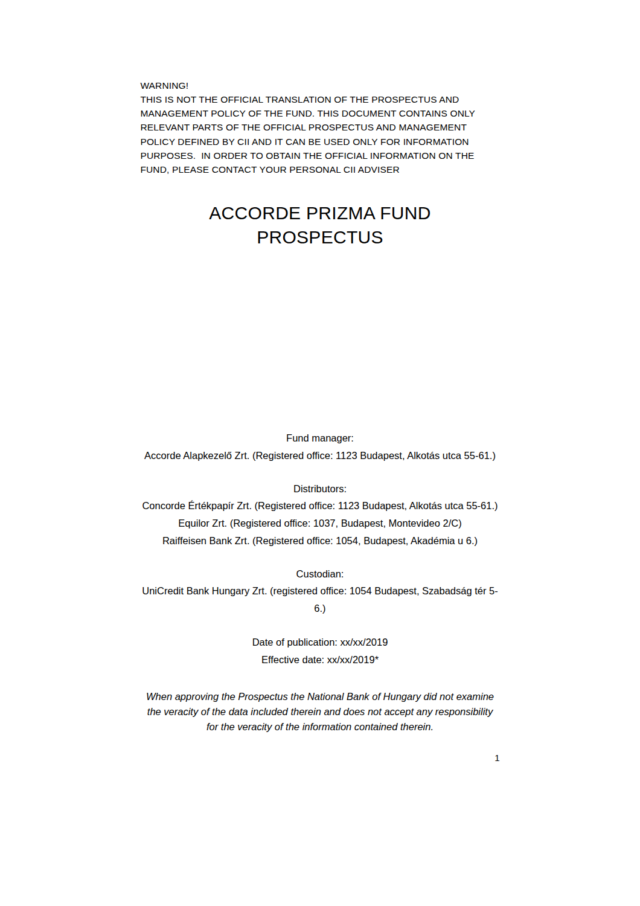WARNING!
THIS IS NOT THE OFFICIAL TRANSLATION OF THE PROSPECTUS AND MANAGEMENT POLICY OF THE FUND. THIS DOCUMENT CONTAINS ONLY RELEVANT PARTS OF THE OFFICIAL PROSPECTUS AND MANAGEMENT POLICY DEFINED BY CII AND IT CAN BE USED ONLY FOR INFORMATION PURPOSES. IN ORDER TO OBTAIN THE OFFICIAL INFORMATION ON THE FUND, PLEASE CONTACT YOUR PERSONAL CII ADVISER
ACCORDE PRIZMA FUND PROSPECTUS
Fund manager:
Accorde Alapkezelő Zrt. (Registered office: 1123 Budapest, Alkotás utca 55-61.)
Distributors:
Concorde Értékpapír Zrt. (Registered office: 1123 Budapest, Alkotás utca 55-61.)
Equilor Zrt. (Registered office: 1037, Budapest, Montevideo 2/C)
Raiffeisen Bank Zrt. (Registered office: 1054, Budapest, Akadémia u 6.)
Custodian:
UniCredit Bank Hungary Zrt. (registered office: 1054 Budapest, Szabadság tér 5-6.)
Date of publication: xx/xx/2019
Effective date: xx/xx/2019*
When approving the Prospectus the National Bank of Hungary did not examine the veracity of the data included therein and does not accept any responsibility for the veracity of the information contained therein.
1